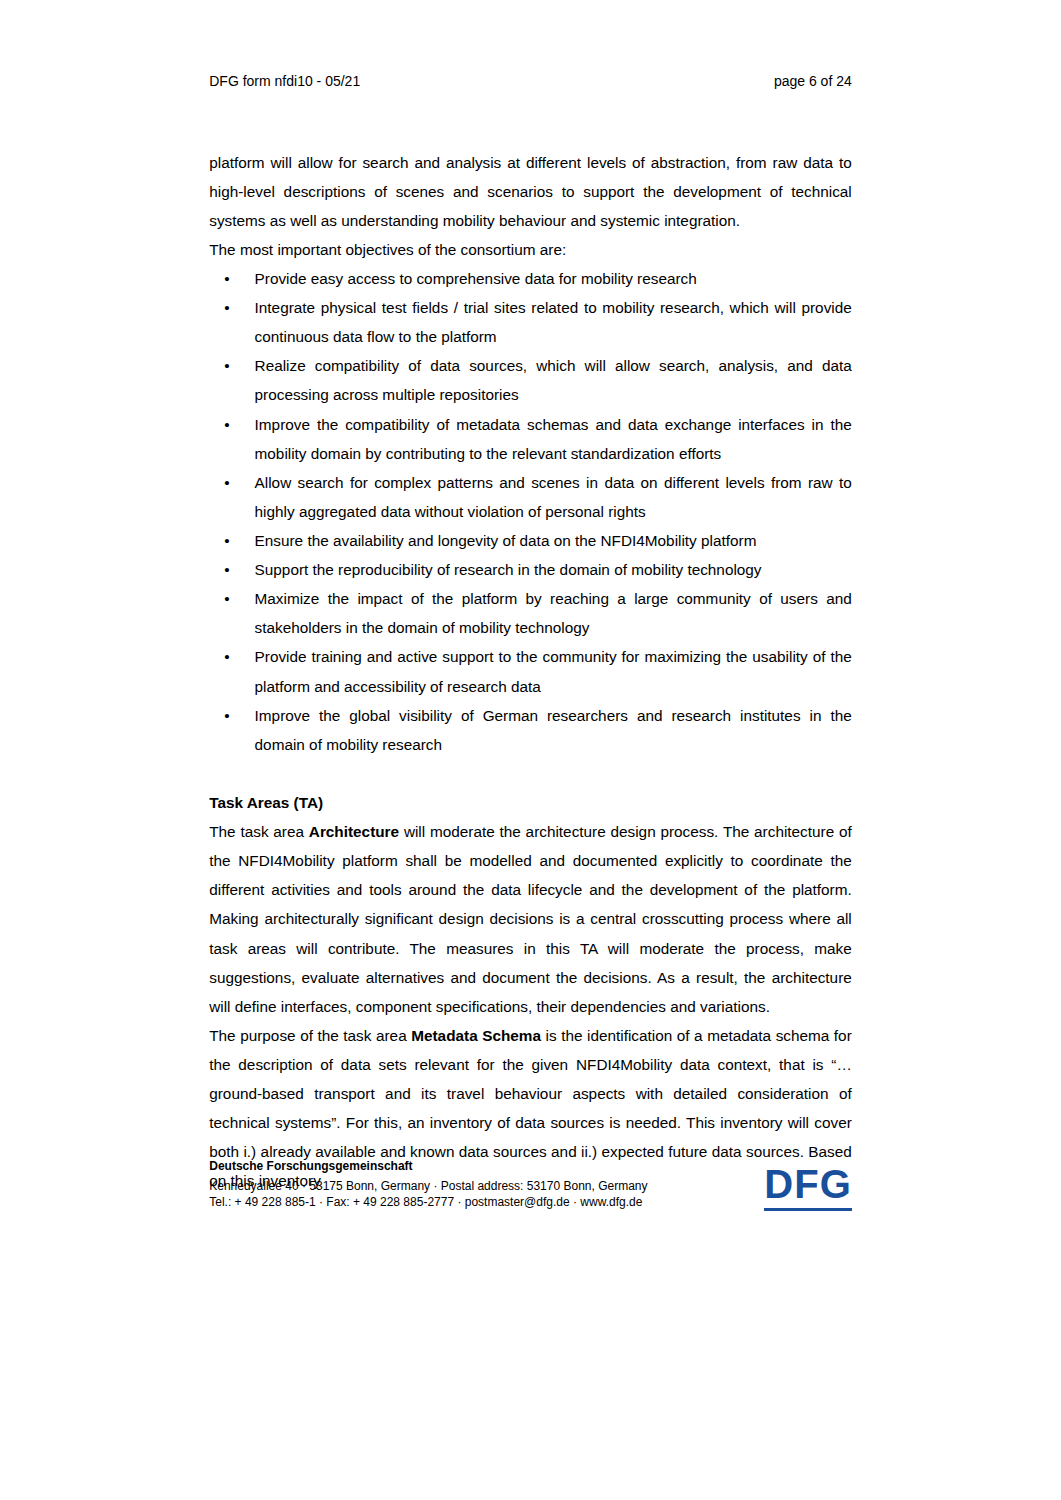DFG form nfdi10 - 05/21 page 6 of 24
platform will allow for search and analysis at different levels of abstraction, from raw data to high-level descriptions of scenes and scenarios to support the development of technical systems as well as understanding mobility behaviour and systemic integration.
The most important objectives of the consortium are:
Provide easy access to comprehensive data for mobility research
Integrate physical test fields / trial sites related to mobility research, which will provide continuous data flow to the platform
Realize compatibility of data sources, which will allow search, analysis, and data processing across multiple repositories
Improve the compatibility of metadata schemas and data exchange interfaces in the mobility domain by contributing to the relevant standardization efforts
Allow search for complex patterns and scenes in data on different levels from raw to highly aggregated data without violation of personal rights
Ensure the availability and longevity of data on the NFDI4Mobility platform
Support the reproducibility of research in the domain of mobility technology
Maximize the impact of the platform by reaching a large community of users and stakeholders in the domain of mobility technology
Provide training and active support to the community for maximizing the usability of the platform and accessibility of research data
Improve the global visibility of German researchers and research institutes in the domain of mobility research
Task Areas (TA)
The task area Architecture will moderate the architecture design process. The architecture of the NFDI4Mobility platform shall be modelled and documented explicitly to coordinate the different activities and tools around the data lifecycle and the development of the platform. Making architecturally significant design decisions is a central crosscutting process where all task areas will contribute. The measures in this TA will moderate the process, make suggestions, evaluate alternatives and document the decisions. As a result, the architecture will define interfaces, component specifications, their dependencies and variations.
The purpose of the task area Metadata Schema is the identification of a metadata schema for the description of data sets relevant for the given NFDI4Mobility data context, that is “… ground-based transport and its travel behaviour aspects with detailed consideration of technical systems”. For this, an inventory of data sources is needed. This inventory will cover both i.) already available and known data sources and ii.) expected future data sources. Based on this inventory
Deutsche Forschungsgemeinschaft
Kennedyallee 40 · 53175 Bonn, Germany · Postal address: 53170 Bonn, Germany
Tel.: + 49 228 885-1 · Fax: + 49 228 885-2777 · postmaster@dfg.de · www.dfg.de
DFG